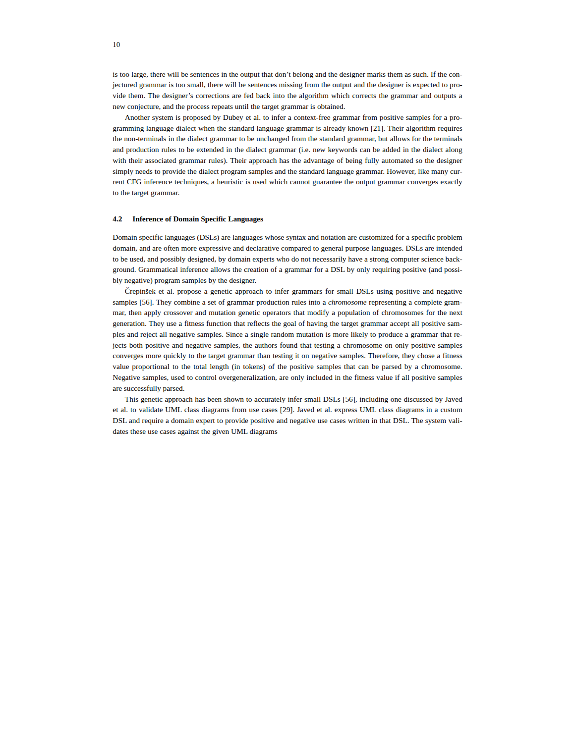10
is too large, there will be sentences in the output that don’t belong and the designer marks them as such. If the conjectured grammar is too small, there will be sentences missing from the output and the designer is expected to provide them. The designer’s corrections are fed back into the algorithm which corrects the grammar and outputs a new conjecture, and the process repeats until the target grammar is obtained.
Another system is proposed by Dubey et al. to infer a context-free grammar from positive samples for a programming language dialect when the standard language grammar is already known [21]. Their algorithm requires the non-terminals in the dialect grammar to be unchanged from the standard grammar, but allows for the terminals and production rules to be extended in the dialect grammar (i.e. new keywords can be added in the dialect along with their associated grammar rules). Their approach has the advantage of being fully automated so the designer simply needs to provide the dialect program samples and the standard language grammar. However, like many current CFG inference techniques, a heuristic is used which cannot guarantee the output grammar converges exactly to the target grammar.
4.2 Inference of Domain Specific Languages
Domain specific languages (DSLs) are languages whose syntax and notation are customized for a specific problem domain, and are often more expressive and declarative compared to general purpose languages. DSLs are intended to be used, and possibly designed, by domain experts who do not necessarily have a strong computer science background. Grammatical inference allows the creation of a grammar for a DSL by only requiring positive (and possibly negative) program samples by the designer.
Črepinšek et al. propose a genetic approach to infer grammars for small DSLs using positive and negative samples [56]. They combine a set of grammar production rules into a chromosome representing a complete grammar, then apply crossover and mutation genetic operators that modify a population of chromosomes for the next generation. They use a fitness function that reflects the goal of having the target grammar accept all positive samples and reject all negative samples. Since a single random mutation is more likely to produce a grammar that rejects both positive and negative samples, the authors found that testing a chromosome on only positive samples converges more quickly to the target grammar than testing it on negative samples. Therefore, they chose a fitness value proportional to the total length (in tokens) of the positive samples that can be parsed by a chromosome. Negative samples, used to control overgeneralization, are only included in the fitness value if all positive samples are successfully parsed.
This genetic approach has been shown to accurately infer small DSLs [56], including one discussed by Javed et al. to validate UML class diagrams from use cases [29]. Javed et al. express UML class diagrams in a custom DSL and require a domain expert to provide positive and negative use cases written in that DSL. The system validates these use cases against the given UML diagrams